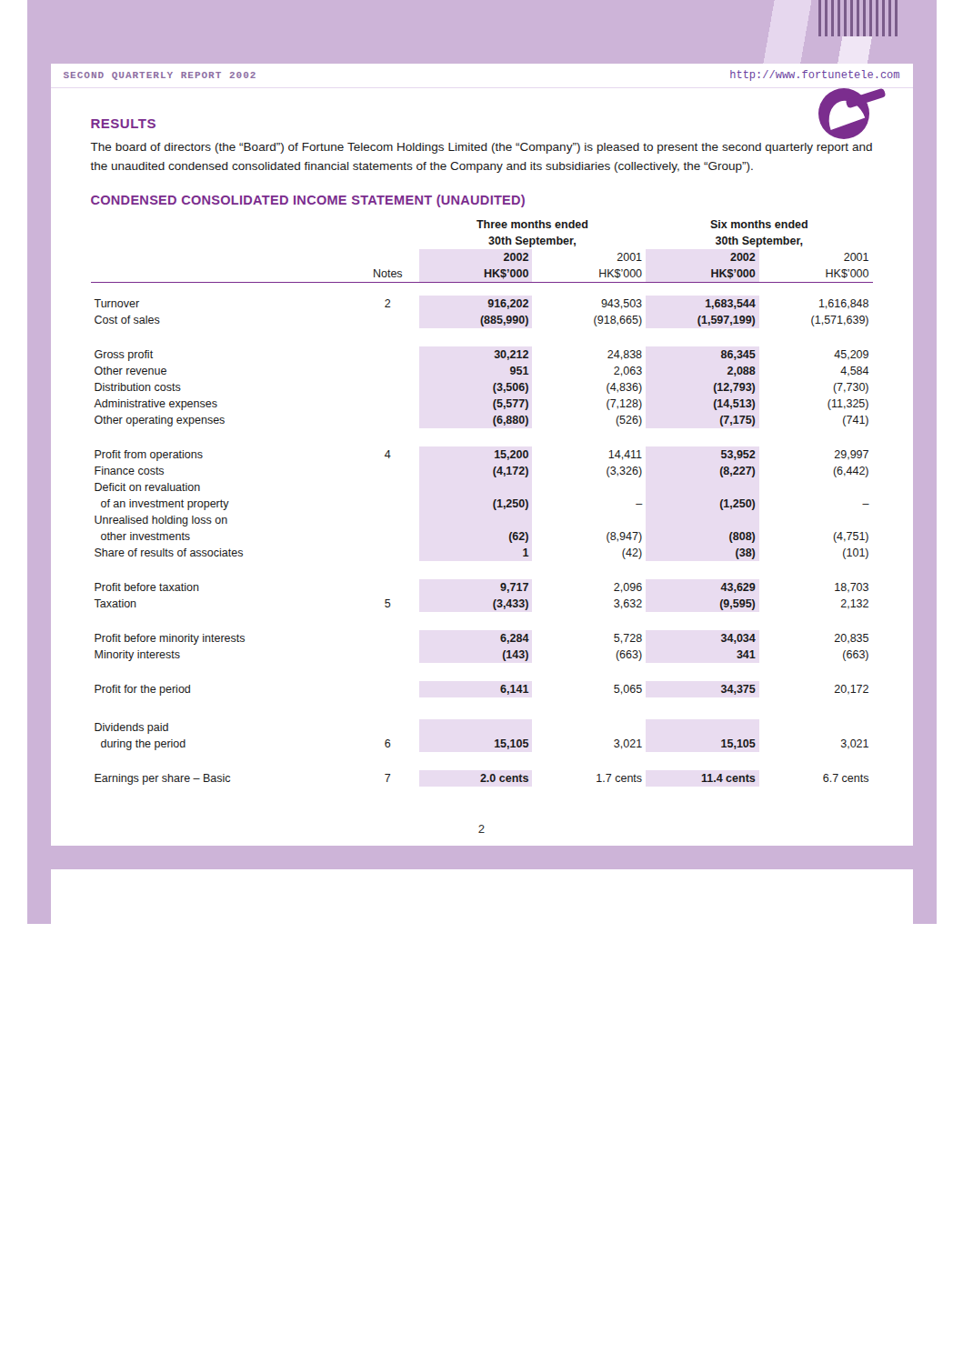SECOND QUARTERLY REPORT 2002
http://www.fortunetele.com
RESULTS
The board of directors (the “Board”) of Fortune Telecom Holdings Limited (the “Company”) is pleased to present the second quarterly report and the unaudited condensed consolidated financial statements of the Company and its subsidiaries (collectively, the “Group”).
CONDENSED CONSOLIDATED INCOME STATEMENT (UNAUDITED)
| | | Three months ended | Six months ended |
| | | 30th September, | 30th September, |
| | | 2002 | 2001 | 2002 | 2001 |
| | Notes | HK$’000 | HK$’000 | HK$’000 | HK$’000 |
| Turnover | 2 | 916,202 | 943,503 | 1,683,544 | 1,616,848 |
| Cost of sales | | (885,990) | (918,665) | (1,597,199) | (1,571,639) |
| Gross profit | | 30,212 | 24,838 | 86,345 | 45,209 |
| Other revenue | | 951 | 2,063 | 2,088 | 4,584 |
| Distribution costs | | (3,506) | (4,836) | (12,793) | (7,730) |
| Administrative expenses | | (5,577) | (7,128) | (14,513) | (11,325) |
| Other operating expenses | | (6,880) | (526) | (7,175) | (741) |
| Profit from operations | 4 | 15,200 | 14,411 | 53,952 | 29,997 |
| Finance costs | | (4,172) | (3,326) | (8,227) | (6,442) |
| Deficit on revaluation | | | | | |
| of an investment property | | (1,250) | – | (1,250) | – |
| Unrealised holding loss on | | | | | |
| other investments | | (62) | (8,947) | (808) | (4,751) |
| Share of results of associates | | 1 | (42) | (38) | (101) |
| Profit before taxation | | 9,717 | 2,096 | 43,629 | 18,703 |
| Taxation | 5 | (3,433) | 3,632 | (9,595) | 2,132 |
| Profit before minority interests | | 6,284 | 5,728 | 34,034 | 20,835 |
| Minority interests | | (143) | (663) | 341 | (663) |
| Profit for the period | | 6,141 | 5,065 | 34,375 | 20,172 |
| Dividends paid | | | | | |
| during the period | 6 | 15,105 | 3,021 | 15,105 | 3,021 |
| Earnings per share – Basic | 7 | 2.0 cents | 1.7 cents | 11.4 cents | 6.7 cents |
2